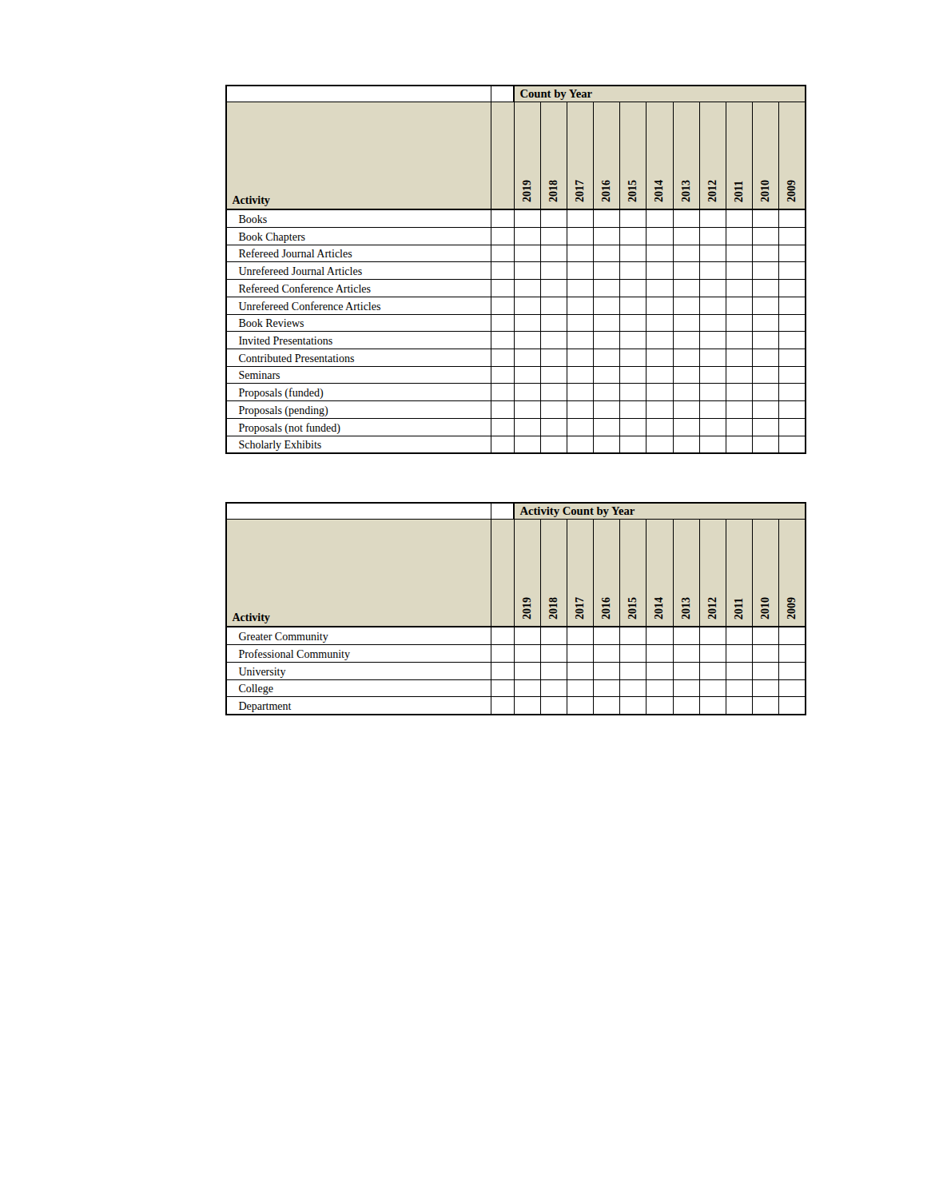| | | Count by Year |
| Activity | | 2019 | 2018 | 2017 | 2016 | 2015 | 2014 | 2013 | 2012 | 2011 | 2010 | 2009 |
| Books | | | | | | | | | | | | |
| Book Chapters | | | | | | | | | | | | |
| Refereed Journal Articles | | | | | | | | | | | | |
| Unrefereed Journal Articles | | | | | | | | | | | | |
| Refereed Conference Articles | | | | | | | | | | | | |
| Unrefereed Conference Articles | | | | | | | | | | | | |
| Book Reviews | | | | | | | | | | | | |
| Invited Presentations | | | | | | | | | | | | |
| Contributed Presentations | | | | | | | | | | | | |
| Seminars | | | | | | | | | | | | |
| Proposals (funded) | | | | | | | | | | | | |
| Proposals (pending) | | | | | | | | | | | | |
| Proposals (not funded) | | | | | | | | | | | | |
| Scholarly Exhibits | | | | | | | | | | | | |
| | | Activity Count by Year |
| Activity | | 2019 | 2018 | 2017 | 2016 | 2015 | 2014 | 2013 | 2012 | 2011 | 2010 | 2009 |
| Greater Community | | | | | | | | | | | | |
| Professional Community | | | | | | | | | | | | |
| University | | | | | | | | | | | | |
| College | | | | | | | | | | | | |
| Department | | | | | | | | | | | | |